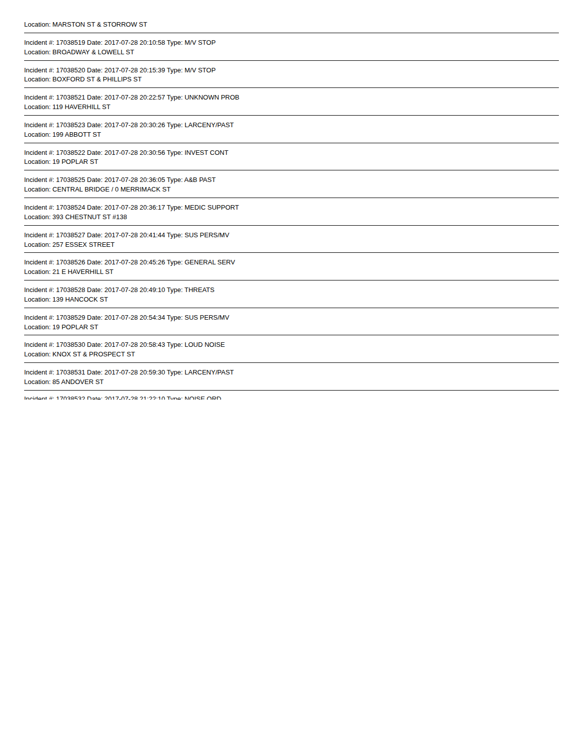Location: MARSTON ST & STORROW ST
Incident #: 17038519 Date: 2017-07-28 20:10:58 Type: M/V STOP
Location: BROADWAY & LOWELL ST
Incident #: 17038520 Date: 2017-07-28 20:15:39 Type: M/V STOP
Location: BOXFORD ST & PHILLIPS ST
Incident #: 17038521 Date: 2017-07-28 20:22:57 Type: UNKNOWN PROB
Location: 119 HAVERHILL ST
Incident #: 17038523 Date: 2017-07-28 20:30:26 Type: LARCENY/PAST
Location: 199 ABBOTT ST
Incident #: 17038522 Date: 2017-07-28 20:30:56 Type: INVEST CONT
Location: 19 POPLAR ST
Incident #: 17038525 Date: 2017-07-28 20:36:05 Type: A&B PAST
Location: CENTRAL BRIDGE / 0 MERRIMACK ST
Incident #: 17038524 Date: 2017-07-28 20:36:17 Type: MEDIC SUPPORT
Location: 393 CHESTNUT ST #138
Incident #: 17038527 Date: 2017-07-28 20:41:44 Type: SUS PERS/MV
Location: 257 ESSEX STREET
Incident #: 17038526 Date: 2017-07-28 20:45:26 Type: GENERAL SERV
Location: 21 E HAVERHILL ST
Incident #: 17038528 Date: 2017-07-28 20:49:10 Type: THREATS
Location: 139 HANCOCK ST
Incident #: 17038529 Date: 2017-07-28 20:54:34 Type: SUS PERS/MV
Location: 19 POPLAR ST
Incident #: 17038530 Date: 2017-07-28 20:58:43 Type: LOUD NOISE
Location: KNOX ST & PROSPECT ST
Incident #: 17038531 Date: 2017-07-28 20:59:30 Type: LARCENY/PAST
Location: 85 ANDOVER ST
Incident #: 17038532 Date: 2017-07-28 21:22:10 Type: NOISE ORD